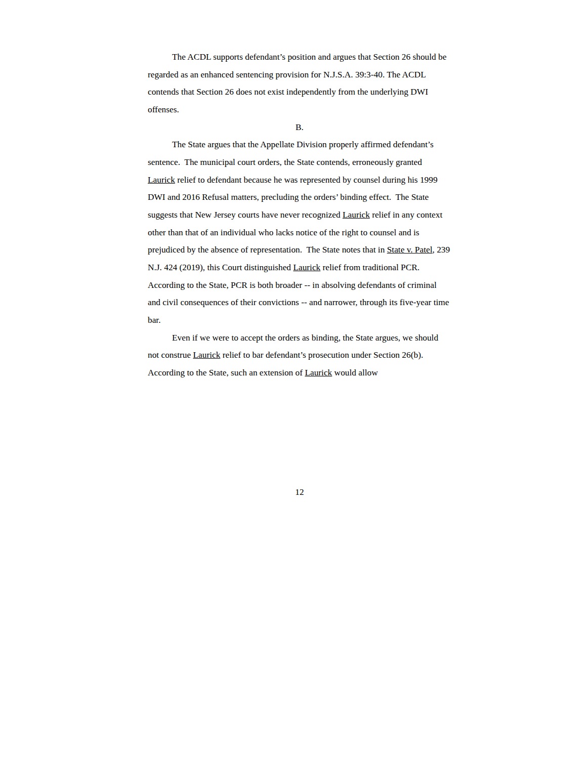The ACDL supports defendant’s position and argues that Section 26 should be regarded as an enhanced sentencing provision for N.J.S.A. 39:3-40. The ACDL contends that Section 26 does not exist independently from the underlying DWI offenses.
B.
The State argues that the Appellate Division properly affirmed defendant’s sentence. The municipal court orders, the State contends, erroneously granted Laurick relief to defendant because he was represented by counsel during his 1999 DWI and 2016 Refusal matters, precluding the orders’ binding effect. The State suggests that New Jersey courts have never recognized Laurick relief in any context other than that of an individual who lacks notice of the right to counsel and is prejudiced by the absence of representation. The State notes that in State v. Patel, 239 N.J. 424 (2019), this Court distinguished Laurick relief from traditional PCR. According to the State, PCR is both broader -- in absolving defendants of criminal and civil consequences of their convictions -- and narrower, through its five-year time bar.
Even if we were to accept the orders as binding, the State argues, we should not construe Laurick relief to bar defendant’s prosecution under Section 26(b). According to the State, such an extension of Laurick would allow
12